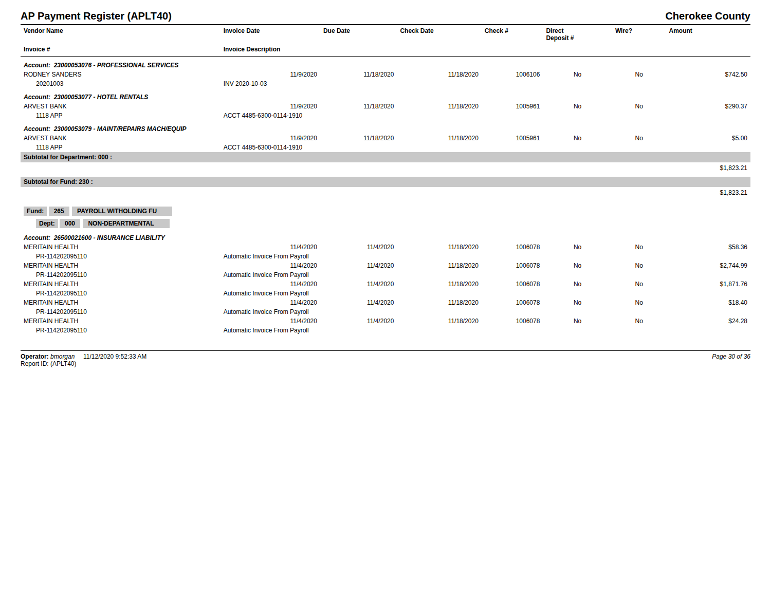AP Payment Register (APLT40)
Cherokee County
| Vendor Name | Invoice Date | Due Date | Check Date | Check # | Direct Deposit # | Wire? | Amount |
| --- | --- | --- | --- | --- | --- | --- | --- |
| Invoice # | Invoice Description | | | | | |
| Account: 23000053076 - PROFESSIONAL SERVICES |
| RODNEY SANDERS | 11/9/2020 | 11/18/2020 | 11/18/2020 | 1006106 | No | No | $742.50 |
| 20201003 | INV 2020-10-03 | | | | | |
| Account: 23000053077 - HOTEL RENTALS |
| ARVEST BANK | 11/9/2020 | 11/18/2020 | 11/18/2020 | 1005961 | No | No | $290.37 |
| 1118 APP | ACCT 4485-6300-0114-1910 | | | | | |
| Account: 23000053079 - MAINT/REPAIRS MACH/EQUIP |
| ARVEST BANK | 11/9/2020 | 11/18/2020 | 11/18/2020 | 1005961 | No | No | $5.00 |
| 1118 APP | ACCT 4485-6300-0114-1910 | | | | | |
| Subtotal for Department: 000 : |
| $1,823.21 |
| Subtotal for Fund: 230 : |
| $1,823.21 |
| Fund: 265 PAYROLL WITHOLDING FU |
| Dept: 000 NON-DEPARTMENTAL |
| Account: 26500021600 - INSURANCE LIABILITY |
| MERITAIN HEALTH | 11/4/2020 | 11/4/2020 | 11/18/2020 | 1006078 | No | No | $58.36 |
| PR-114202095110 | Automatic Invoice From Payroll | | | | | |
| MERITAIN HEALTH | 11/4/2020 | 11/4/2020 | 11/18/2020 | 1006078 | No | No | $2,744.99 |
| PR-114202095110 | Automatic Invoice From Payroll | | | | | |
| MERITAIN HEALTH | 11/4/2020 | 11/4/2020 | 11/18/2020 | 1006078 | No | No | $1,871.76 |
| PR-114202095110 | Automatic Invoice From Payroll | | | | | |
| MERITAIN HEALTH | 11/4/2020 | 11/4/2020 | 11/18/2020 | 1006078 | No | No | $18.40 |
| PR-114202095110 | Automatic Invoice From Payroll | | | | | |
| MERITAIN HEALTH | 11/4/2020 | 11/4/2020 | 11/18/2020 | 1006078 | No | No | $24.28 |
| PR-114202095110 | Automatic Invoice From Payroll | | | | | |
Operator: bmorgan 11/12/2020 9:52:33 AM
Report ID: (APLT40)
Page 30 of 36